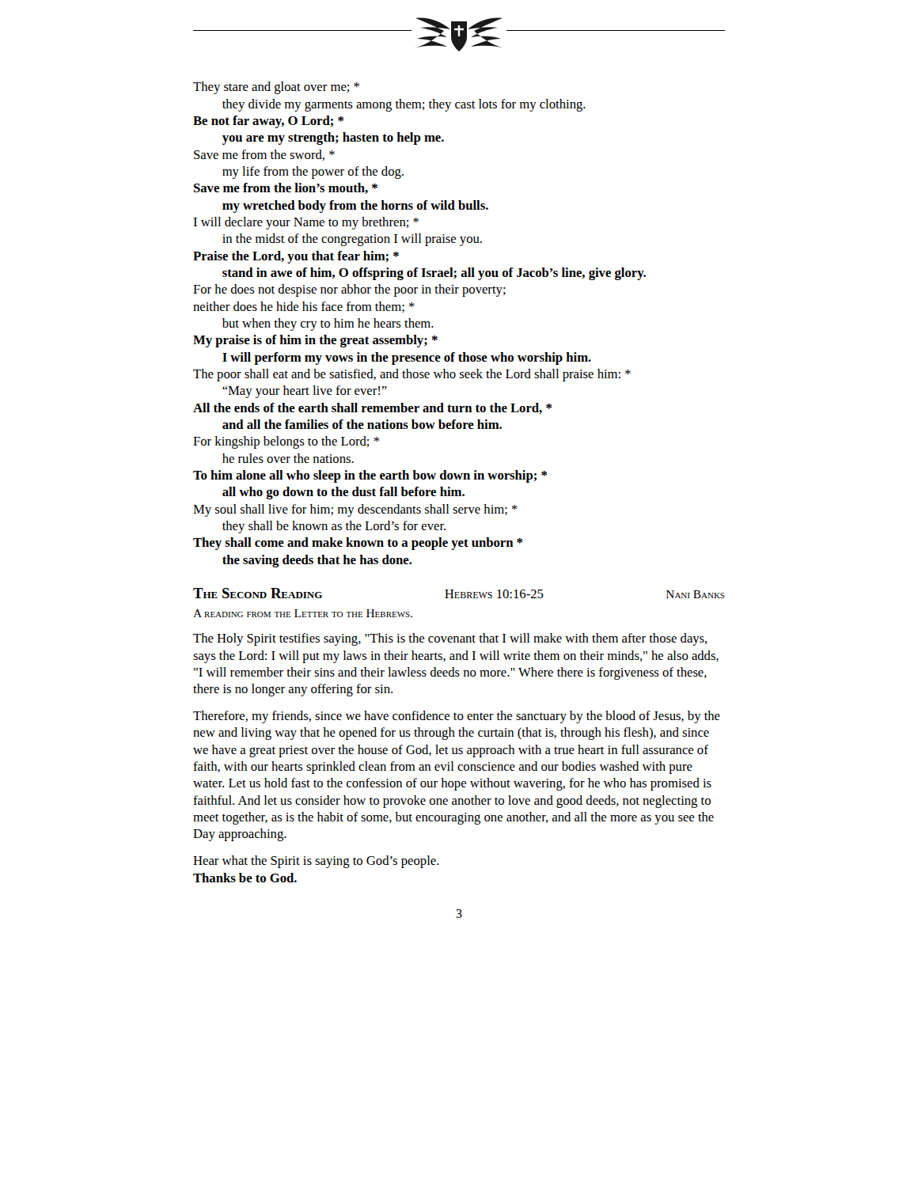They stare and gloat over me; *
they divide my garments among them; they cast lots for my clothing.
Be not far away, O Lord; *
you are my strength; hasten to help me.
Save me from the sword, *
my life from the power of the dog.
Save me from the lion’s mouth, *
my wretched body from the horns of wild bulls.
I will declare your Name to my brethren; *
in the midst of the congregation I will praise you.
Praise the Lord, you that fear him; *
stand in awe of him, O offspring of Israel; all you of Jacob’s line, give glory.
For he does not despise nor abhor the poor in their poverty;
neither does he hide his face from them; *
but when they cry to him he hears them.
My praise is of him in the great assembly; *
I will perform my vows in the presence of those who worship him.
The poor shall eat and be satisfied, and those who seek the Lord shall praise him: *
“May your heart live for ever!”
All the ends of the earth shall remember and turn to the Lord, *
and all the families of the nations bow before him.
For kingship belongs to the Lord; *
he rules over the nations.
To him alone all who sleep in the earth bow down in worship; *
all who go down to the dust fall before him.
My soul shall live for him; my descendants shall serve him; *
they shall be known as the Lord’s for ever.
They shall come and make known to a people yet unborn *
the saving deeds that he has done.
The Second Reading Hebrews 10:16-25 Nani Banks
A reading from the Letter to the Hebrews.
The Holy Spirit testifies saying, "This is the covenant that I will make with them after those days, says the Lord: I will put my laws in their hearts, and I will write them on their minds," he also adds, "I will remember their sins and their lawless deeds no more." Where there is forgiveness of these, there is no longer any offering for sin.
Therefore, my friends, since we have confidence to enter the sanctuary by the blood of Jesus, by the new and living way that he opened for us through the curtain (that is, through his flesh), and since we have a great priest over the house of God, let us approach with a true heart in full assurance of faith, with our hearts sprinkled clean from an evil conscience and our bodies washed with pure water. Let us hold fast to the confession of our hope without wavering, for he who has promised is faithful. And let us consider how to provoke one another to love and good deeds, not neglecting to meet together, as is the habit of some, but encouraging one another, and all the more as you see the Day approaching.
Hear what the Spirit is saying to God’s people.
Thanks be to God.
3